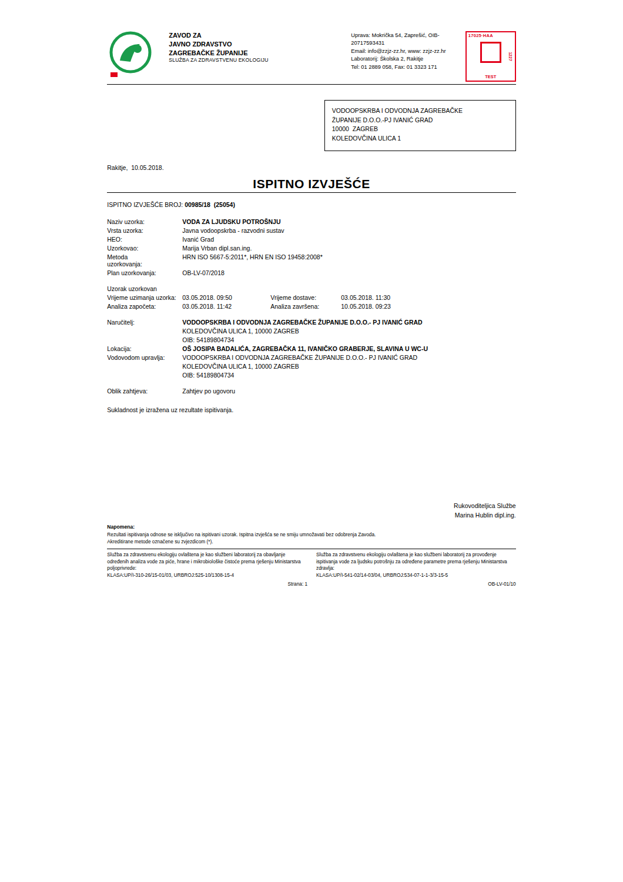ZAVOD ZA
JAVNO ZDRAVSTVO
ZAGREBAČKE ŽUPANIJE
SLUŽBA ZA ZDRAVSTVENU EKOLOGIJU
Uprava: Mokrička 54, Zaprešić, OIB-20717593431
Email: info@zzjz-zz.hr, www: zzjz-zz.hr
Laboratorij: Školska 2, Rakitje
Tel: 01 2889 058, Fax: 01 3323 171
17025·HAA
TEST
1227
VODOOPSKRBA I ODVODNJA ZAGREBAČKE
ŽUPANIJE D.O.O.-PJ IVANIĆ GRAD
10000 ZAGREB
KOLEDOVČINA ULICA 1
Rakitje, 10.05.2018.
ISPITNO IZVJEŠĆE
ISPITNO IZVJEŠĆE BROJ: 00985/18 (25054)
| Naziv uzorka: | VODA ZA LJUDSKU POTROŠNJU |
| Vrsta uzorka: | Javna vodoopskrba - razvodni sustav |
| HEO: | Ivanić Grad |
| Uzorkovao: | Marija Vrban dipl.san.ing. |
| Metoda uzorkovanja: | HRN ISO 5667-5:2011*, HRN EN ISO 19458:2008* |
| Plan uzorkovanja: | OB-LV-07/2018 |
| Uzorak uzorkovan |
| Vrijeme uzimanja uzorka: | 03.05.2018. 09:50 | Vrijeme dostave: | 03.05.2018. 11:30 |
| Analiza započeta: | 03.05.2018. 11:42 | Analiza završena: | 10.05.2018. 09:23 |
| Naručitelj: | VODOOPSKRBA I ODVODNJA ZAGREBAČKE ŽUPANIJE D.O.O.- PJ IVANIĆ GRAD |
| | KOLEDOVČINA ULICA 1, 10000 ZAGREB |
| | OIB: 54189804734 |
| Lokacija: | OŠ JOSIPA BADALIĆA, ZAGREBAČKA 11, IVANIČKO GRABERJE, SLAVINA U WC-U |
| Vodovodom upravlja: | VODOOPSKRBA I ODVODNJA ZAGREBAČKE ŽUPANIJE D.O.O.- PJ IVANIĆ GRAD |
| | KOLEDOVČINA ULICA 1, 10000 ZAGREB |
| | OIB: 54189804734 |
| Oblik zahtjeva: | Zahtjev po ugovoru |
Sukladnost je izražena uz rezultate ispitivanja.
Rukovoditeljica Službe
Marina Hublin dipl.ing.
Napomena:
Rezultati ispitivanja odnose se isključivo na ispitivani uzorak. Ispitna izvješća se ne smiju umnožavati bez odobrenja Zavoda.
Akreditirane metode označene su zvjezdicom (*).
Služba za zdravstvenu ekologiju ovlaštena je kao službeni laboratorij za obavljanje određenih analiza vode za piće, hrane i mikrobiološke čistoće prema rješenju Ministarstva poljoprivrede:
KLASA:UP/I-310-26/15-01/03, URBROJ:525-10/1308-15-4
Služba za zdravstvenu ekologiju ovlaštena je kao službeni laboratorij za provođenje ispitivanja vode za ljudsku potrošnju za određene parametre prema rješenju Ministarstva zdravlja:
KLASA:UP/I-541-02/14-03/04, URBROJ:534-07-1-1-3/3-15-5
Strana: 1
OB-LV-01/10